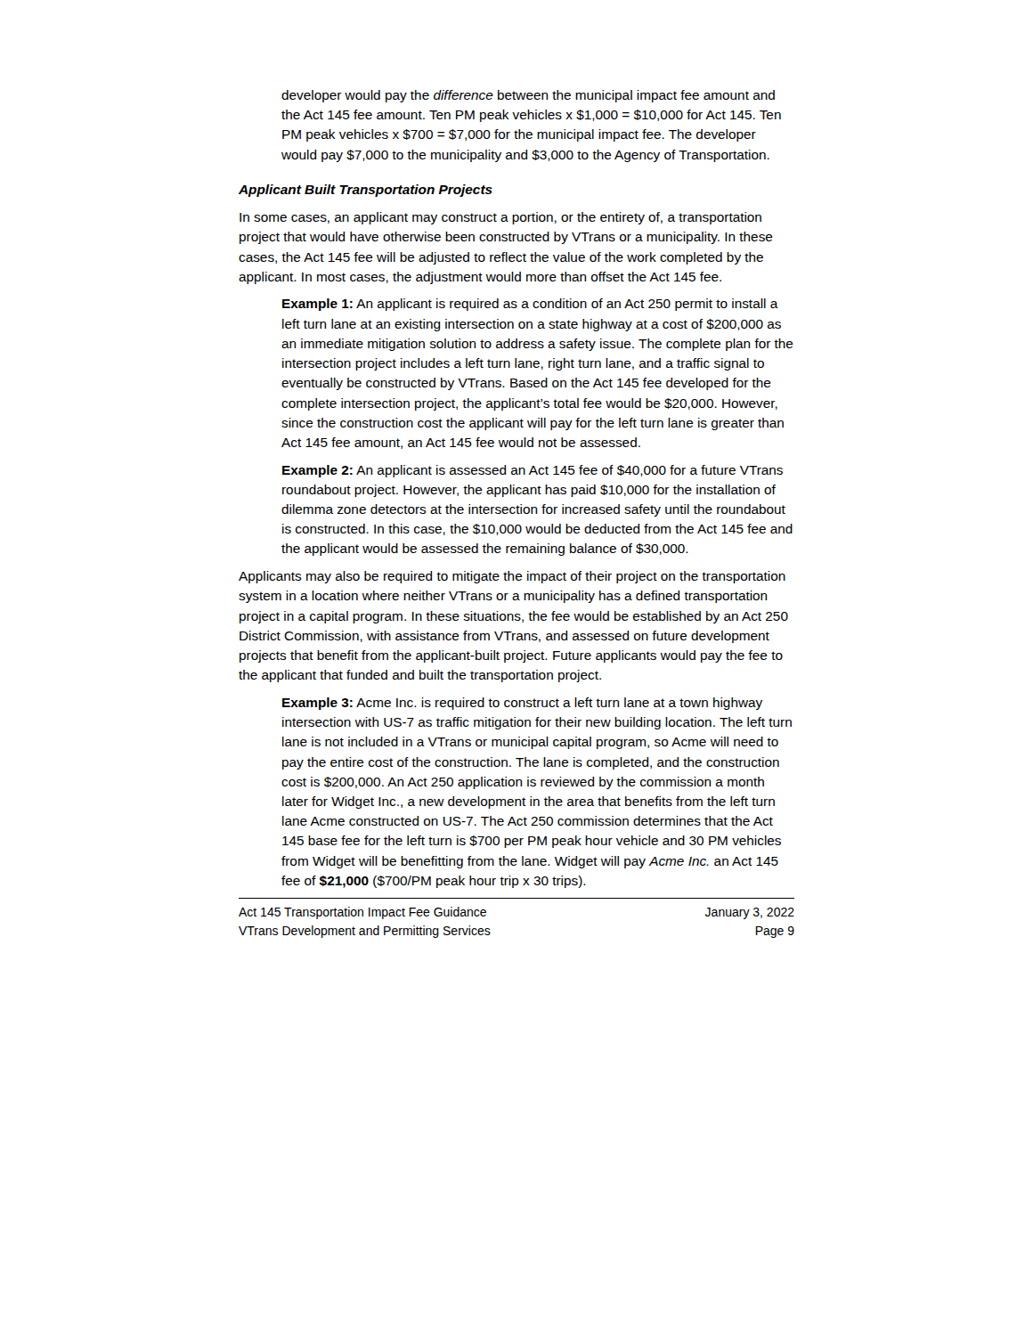developer would pay the difference between the municipal impact fee amount and the Act 145 fee amount. Ten PM peak vehicles x $1,000 = $10,000 for Act 145. Ten PM peak vehicles x $700 = $7,000 for the municipal impact fee. The developer would pay $7,000 to the municipality and $3,000 to the Agency of Transportation.
Applicant Built Transportation Projects
In some cases, an applicant may construct a portion, or the entirety of, a transportation project that would have otherwise been constructed by VTrans or a municipality. In these cases, the Act 145 fee will be adjusted to reflect the value of the work completed by the applicant. In most cases, the adjustment would more than offset the Act 145 fee.
Example 1: An applicant is required as a condition of an Act 250 permit to install a left turn lane at an existing intersection on a state highway at a cost of $200,000 as an immediate mitigation solution to address a safety issue. The complete plan for the intersection project includes a left turn lane, right turn lane, and a traffic signal to eventually be constructed by VTrans. Based on the Act 145 fee developed for the complete intersection project, the applicant’s total fee would be $20,000. However, since the construction cost the applicant will pay for the left turn lane is greater than Act 145 fee amount, an Act 145 fee would not be assessed.
Example 2: An applicant is assessed an Act 145 fee of $40,000 for a future VTrans roundabout project. However, the applicant has paid $10,000 for the installation of dilemma zone detectors at the intersection for increased safety until the roundabout is constructed. In this case, the $10,000 would be deducted from the Act 145 fee and the applicant would be assessed the remaining balance of $30,000.
Applicants may also be required to mitigate the impact of their project on the transportation system in a location where neither VTrans or a municipality has a defined transportation project in a capital program. In these situations, the fee would be established by an Act 250 District Commission, with assistance from VTrans, and assessed on future development projects that benefit from the applicant-built project. Future applicants would pay the fee to the applicant that funded and built the transportation project.
Example 3: Acme Inc. is required to construct a left turn lane at a town highway intersection with US-7 as traffic mitigation for their new building location. The left turn lane is not included in a VTrans or municipal capital program, so Acme will need to pay the entire cost of the construction. The lane is completed, and the construction cost is $200,000. An Act 250 application is reviewed by the commission a month later for Widget Inc., a new development in the area that benefits from the left turn lane Acme constructed on US-7. The Act 250 commission determines that the Act 145 base fee for the left turn is $700 per PM peak hour vehicle and 30 PM vehicles from Widget will be benefitting from the lane. Widget will pay Acme Inc. an Act 145 fee of $21,000 ($700/PM peak hour trip x 30 trips).
Act 145 Transportation Impact Fee Guidance VTrans Development and Permitting Services
January 3, 2022 Page 9